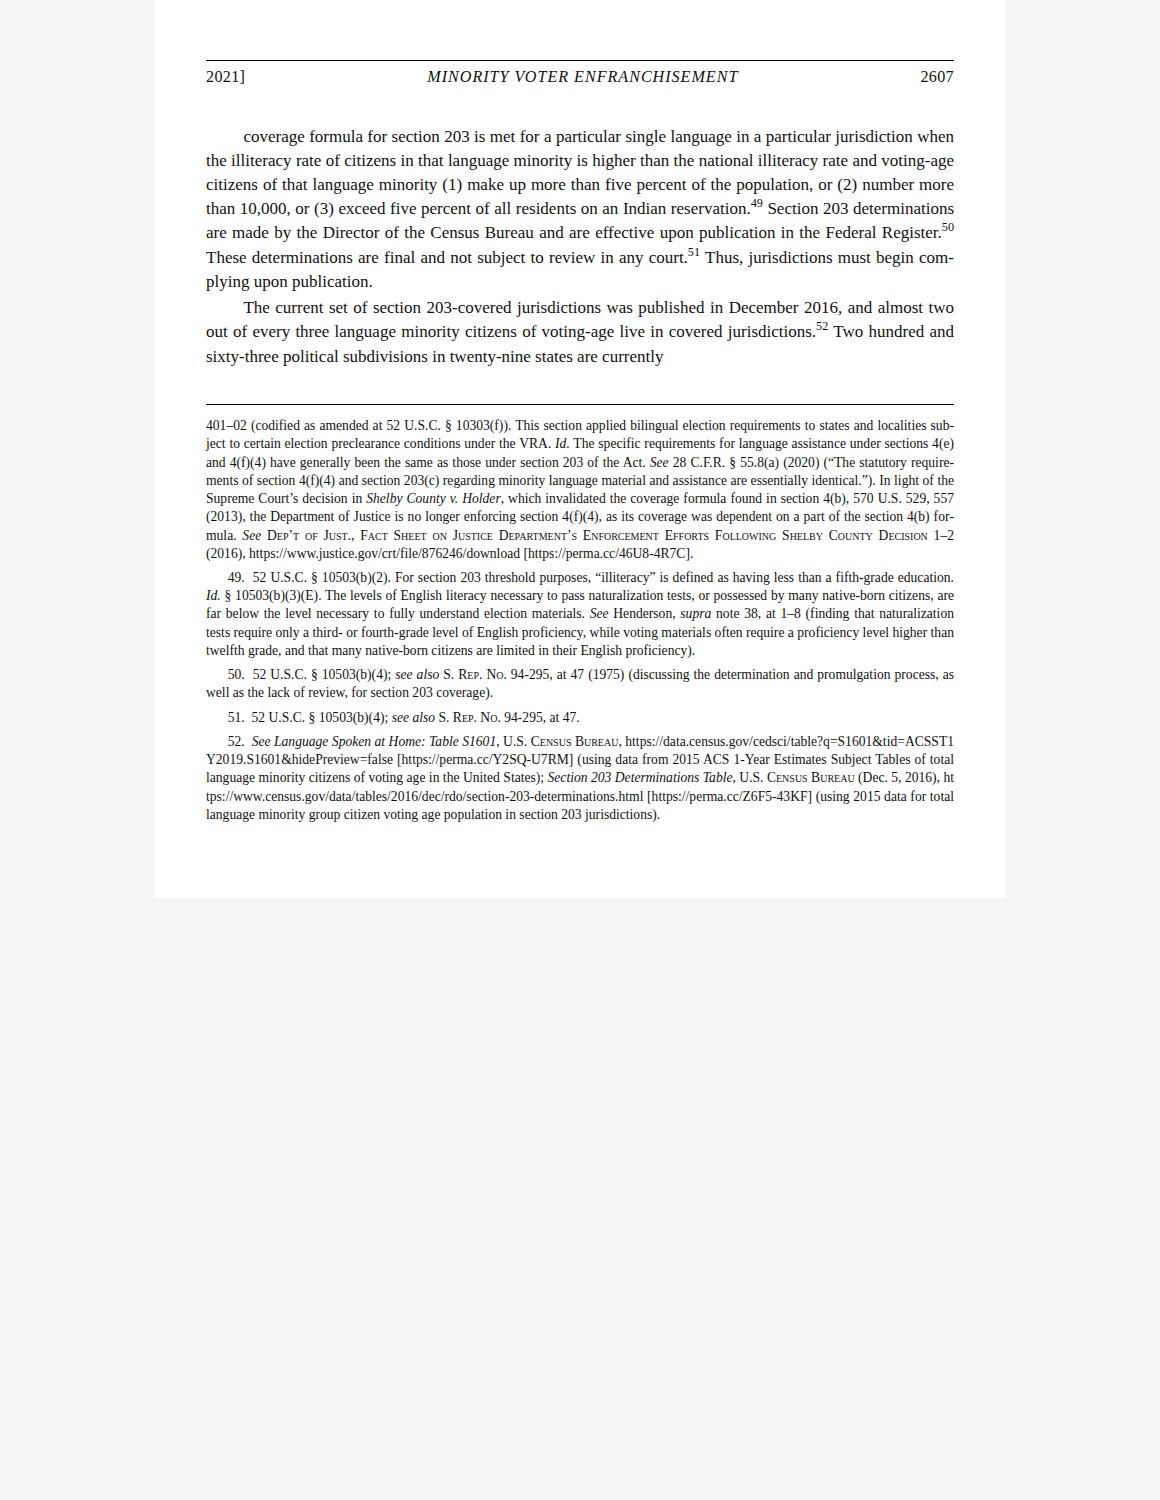2021] Minority Voter Enfranchisement 2607
coverage formula for section 203 is met for a particular single language in a particular jurisdiction when the illiteracy rate of citizens in that language minority is higher than the national illiteracy rate and voting-age citizens of that language minority (1) make up more than five percent of the population, or (2) number more than 10,000, or (3) exceed five percent of all residents on an Indian reservation.49 Section 203 determinations are made by the Director of the Census Bureau and are effective upon publication in the Federal Register.50 These determinations are final and not subject to review in any court.51 Thus, jurisdictions must begin complying upon publication.
The current set of section 203-covered jurisdictions was published in December 2016, and almost two out of every three language minority citizens of voting-age live in covered jurisdictions.52 Two hundred and sixty-three political subdivisions in twenty-nine states are currently
401–02 (codified as amended at 52 U.S.C. § 10303(f)). This section applied bilingual election requirements to states and localities subject to certain election preclearance conditions under the VRA. Id. The specific requirements for language assistance under sections 4(e) and 4(f)(4) have generally been the same as those under section 203 of the Act. See 28 C.F.R. § 55.8(a) (2020) (“The statutory requirements of section 4(f)(4) and section 203(c) regarding minority language material and assistance are essentially identical.”). In light of the Supreme Court’s decision in Shelby County v. Holder, which invalidated the coverage formula found in section 4(b), 570 U.S. 529, 557 (2013), the Department of Justice is no longer enforcing section 4(f)(4), as its coverage was dependent on a part of the section 4(b) formula. See Dep’t of Just., Fact Sheet on Justice Department’s Enforcement Efforts Following Shelby County Decision 1–2 (2016), https://www.justice.gov/crt/file/876246/download [https://perma.cc/46U8-4R7C].
49. 52 U.S.C. § 10503(b)(2). For section 203 threshold purposes, “illiteracy” is defined as having less than a fifth-grade education. Id. § 10503(b)(3)(E). The levels of English literacy necessary to pass naturalization tests, or possessed by many native-born citizens, are far below the level necessary to fully understand election materials. See Henderson, supra note 38, at 1–8 (finding that naturalization tests require only a third- or fourth-grade level of English proficiency, while voting materials often require a proficiency level higher than twelfth grade, and that many native-born citizens are limited in their English proficiency).
50. 52 U.S.C. § 10503(b)(4); see also S. Rep. No. 94-295, at 47 (1975) (discussing the determination and promulgation process, as well as the lack of review, for section 203 coverage).
51. 52 U.S.C. § 10503(b)(4); see also S. Rep. No. 94-295, at 47.
52. See Language Spoken at Home: Table S1601, U.S. Census Bureau, https://data.census.gov/cedsci/table?q=S1601&tid=ACSST1Y2019.S1601&hidePreview=false [https://perma.cc/Y2SQ-U7RM] (using data from 2015 ACS 1-Year Estimates Subject Tables of total language minority citizens of voting age in the United States); Section 203 Determinations Table, U.S. Census Bureau (Dec. 5, 2016), https://www.census.gov/data/tables/2016/dec/rdo/section-203-determinations.html [https://perma.cc/Z6F5-43KF] (using 2015 data for total language minority group citizen voting age population in section 203 jurisdictions).